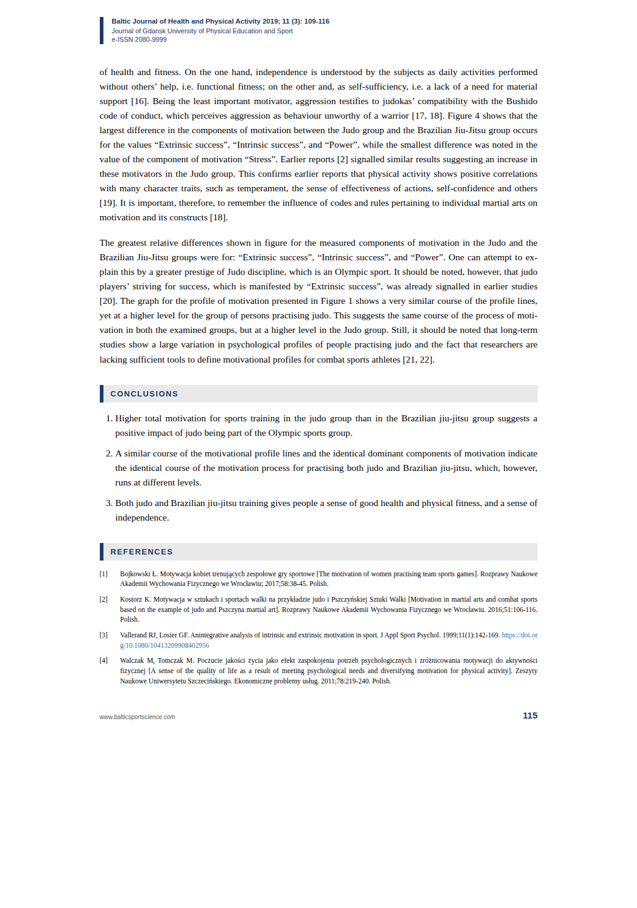Baltic Journal of Health and Physical Activity 2019; 11 (3): 109-116
Journal of Gdansk University of Physical Education and Sport
e-ISSN 2080-9999
of health and fitness. On the one hand, independence is understood by the subjects as daily activities performed without others’ help, i.e. functional fitness; on the other and, as self-sufficiency, i.e. a lack of a need for material support [16]. Being the least important motivator, aggression testifies to judokas’ compatibility with the Bushido code of conduct, which perceives aggression as behaviour unworthy of a warrior [17, 18]. Figure 4 shows that the largest difference in the components of motivation between the Judo group and the Brazilian Jiu-Jitsu group occurs for the values “Extrinsic success”, “Intrinsic success”, and “Power”, while the smallest difference was noted in the value of the component of motivation “Stress”. Earlier reports [2] signalled similar results suggesting an increase in these motivators in the Judo group. This confirms earlier reports that physical activity shows positive correlations with many character traits, such as temperament, the sense of effectiveness of actions, self-confidence and others [19]. It is important, therefore, to remember the influence of codes and rules pertaining to individual martial arts on motivation and its constructs [18].
The greatest relative differences shown in figure for the measured components of motivation in the Judo and the Brazilian Jiu-Jitsu groups were for: “Extrinsic success”, “Intrinsic success”, and “Power”. One can attempt to explain this by a greater prestige of Judo discipline, which is an Olympic sport. It should be noted, however, that judo players’ striving for success, which is manifested by “Extrinsic success”, was already signalled in earlier studies [20]. The graph for the profile of motivation presented in Figure 1 shows a very similar course of the profile lines, yet at a higher level for the group of persons practising judo. This suggests the same course of the process of motivation in both the examined groups, but at a higher level in the Judo group. Still, it should be noted that long-term studies show a large variation in psychological profiles of people practising judo and the fact that researchers are lacking sufficient tools to define motivational profiles for combat sports athletes [21, 22].
Conclusions
Higher total motivation for sports training in the judo group than in the Brazilian jiu-jitsu group suggests a positive impact of judo being part of the Olympic sports group.
A similar course of the motivational profile lines and the identical dominant components of motivation indicate the identical course of the motivation process for practising both judo and Brazilian jiu-jitsu, which, however, runs at different levels.
Both judo and Brazilian jiu-jitsu training gives people a sense of good health and physical fitness, and a sense of independence.
References
Bojkowski Ł. Motywacja kobiet trenujących zespołowe gry sportowe [The motivation of women practising team sports games]. Rozprawy Naukowe Akademii Wychowania Fizycznego we Wrocławiu; 2017;58:38-45. Polish.
Kostorz K. Motywacja w sztukach i sportach walki na przykładzie judo i Pszczyńskiej Sztuki Walki [Motivation in martial arts and combat sports based on the example of judo and Pszczyna martial art]. Rozprawy Naukowe Akademii Wychowania Fizycznego we Wrocławiu. 2016;51:106-116. Polish.
Vallerand RJ, Losier GF. Anintegrative analysis of intrinsic and extrinsic motivation in sport. J Appl Sport Psychol. 1999;11(1):142-169. https://doi.org/10.1080/10413209908402956
Walczak M, Tomczak M. Poczucie jakości życia jako efekt zaspokojenia potrzeb psychologicznych i zróżnicowania motywacji do aktywności fizycznej [A sense of the quality of life as a result of meeting psychological needs and diversifying motivation for physical activity]. Zeszyty Naukowe Uniwersytetu Szczecińskiego. Ekonomiczne problemy usług. 2011;78:219-240. Polish.
www.balticsportscience.com
115